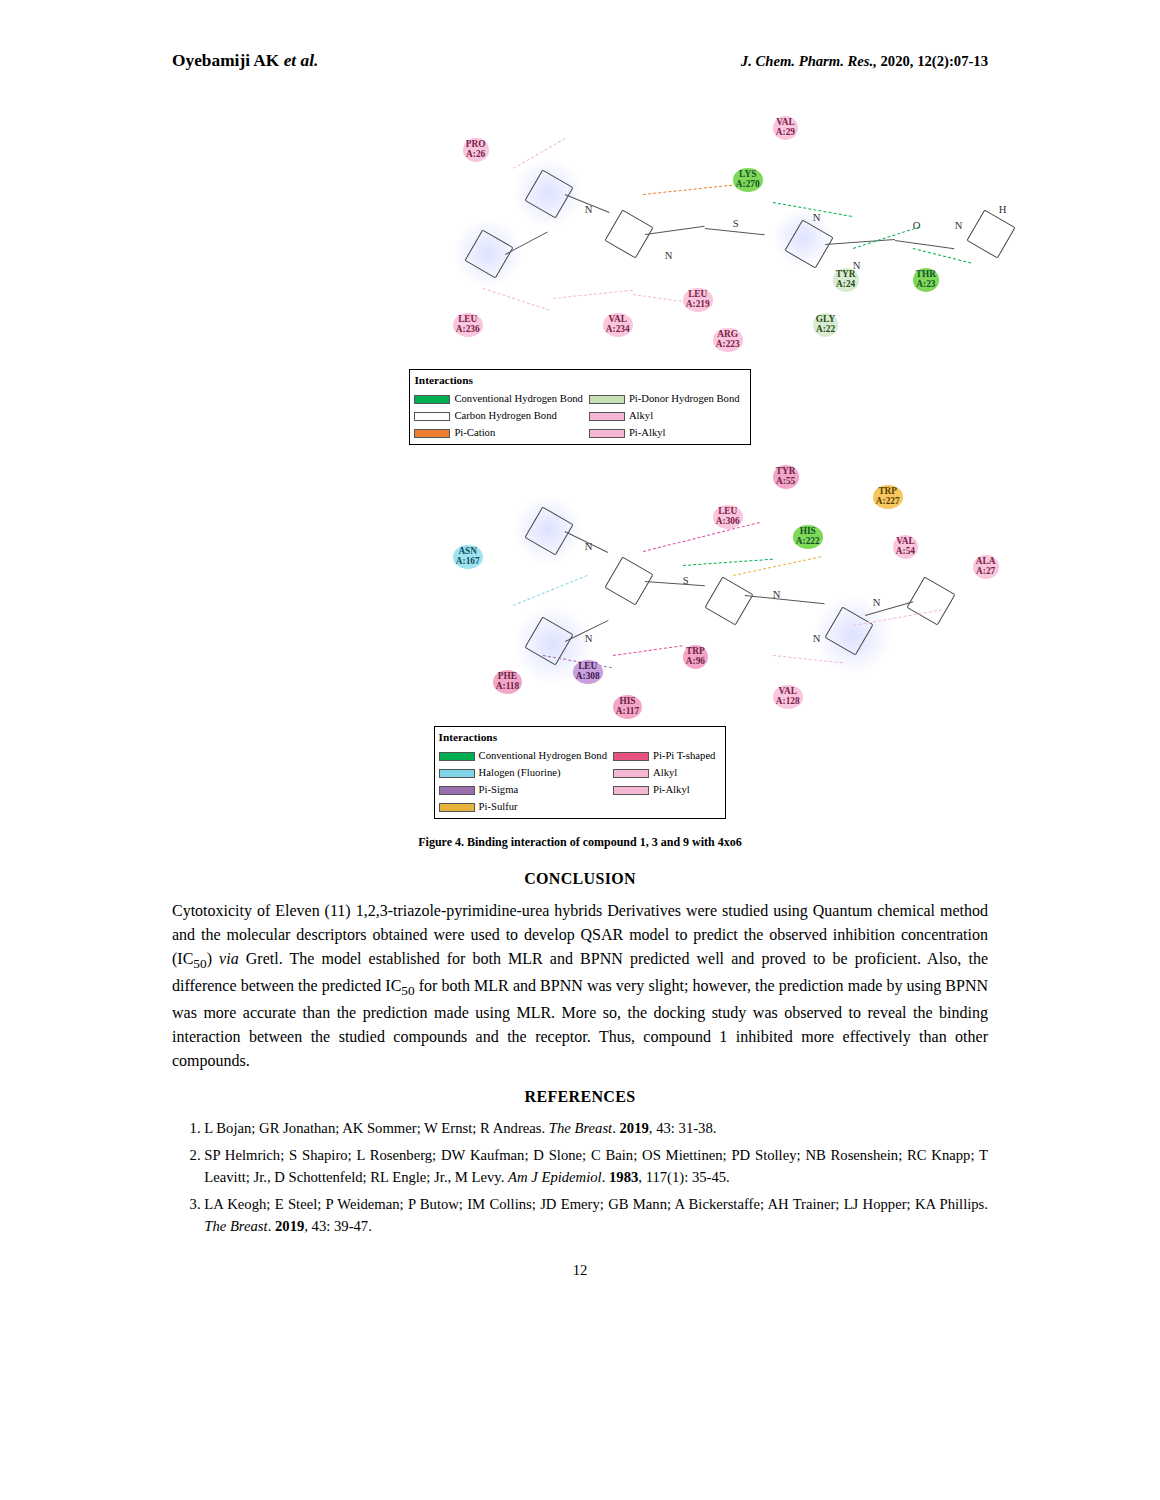Oyebamiji AK et al.
J. Chem. Pharm. Res., 2020, 12(2):07-13
N
N
S
N
N
O
N
H
PRO
A:26
VAL
A:29
LYS
A:270
TYR
A:24
THR
A:23
GLY
A:22
LEU
A:219
VAL
A:234
ARG
A:223
LEU
A:236
Interactions
| Conventional Hydrogen Bond | Pi-Donor Hydrogen Bond |
| Carbon Hydrogen Bond | Alkyl |
| Pi-Cation | Pi-Alkyl |
N
N
S
N
N
N
TYR
A:55
TRP
A:227
HIS
A:222
LEU
A:306
VAL
A:54
ALA
A:27
ASN
A:167
PHE
A:118
LEU
A:308
TRP
A:96
HIS
A:117
VAL
A:128
Interactions
| Conventional Hydrogen Bond | Pi-Pi T-shaped |
| Halogen (Fluorine) | Alkyl |
| Pi-Sigma | Pi-Alkyl |
| Pi-Sulfur | |
Figure 4. Binding interaction of compound 1, 3 and 9 with 4xo6
CONCLUSION
Cytotoxicity of Eleven (11) 1,2,3-triazole-pyrimidine-urea hybrids Derivatives were studied using Quantum chemical method and the molecular descriptors obtained were used to develop QSAR model to predict the observed inhibition concentration (IC50) via Gretl. The model established for both MLR and BPNN predicted well and proved to be proficient. Also, the difference between the predicted IC50 for both MLR and BPNN was very slight; however, the prediction made by using BPNN was more accurate than the prediction made using MLR. More so, the docking study was observed to reveal the binding interaction between the studied compounds and the receptor. Thus, compound 1 inhibited more effectively than other compounds.
REFERENCES
L Bojan; GR Jonathan; AK Sommer; W Ernst; R Andreas. The Breast. 2019, 43: 31-38.
SP Helmrich; S Shapiro; L Rosenberg; DW Kaufman; D Slone; C Bain; OS Miettinen; PD Stolley; NB Rosenshein; RC Knapp; T Leavitt; Jr., D Schottenfeld; RL Engle; Jr., M Levy. Am J Epidemiol. 1983, 117(1): 35-45.
LA Keogh; E Steel; P Weideman; P Butow; IM Collins; JD Emery; GB Mann; A Bickerstaffe; AH Trainer; LJ Hopper; KA Phillips. The Breast. 2019, 43: 39-47.
12